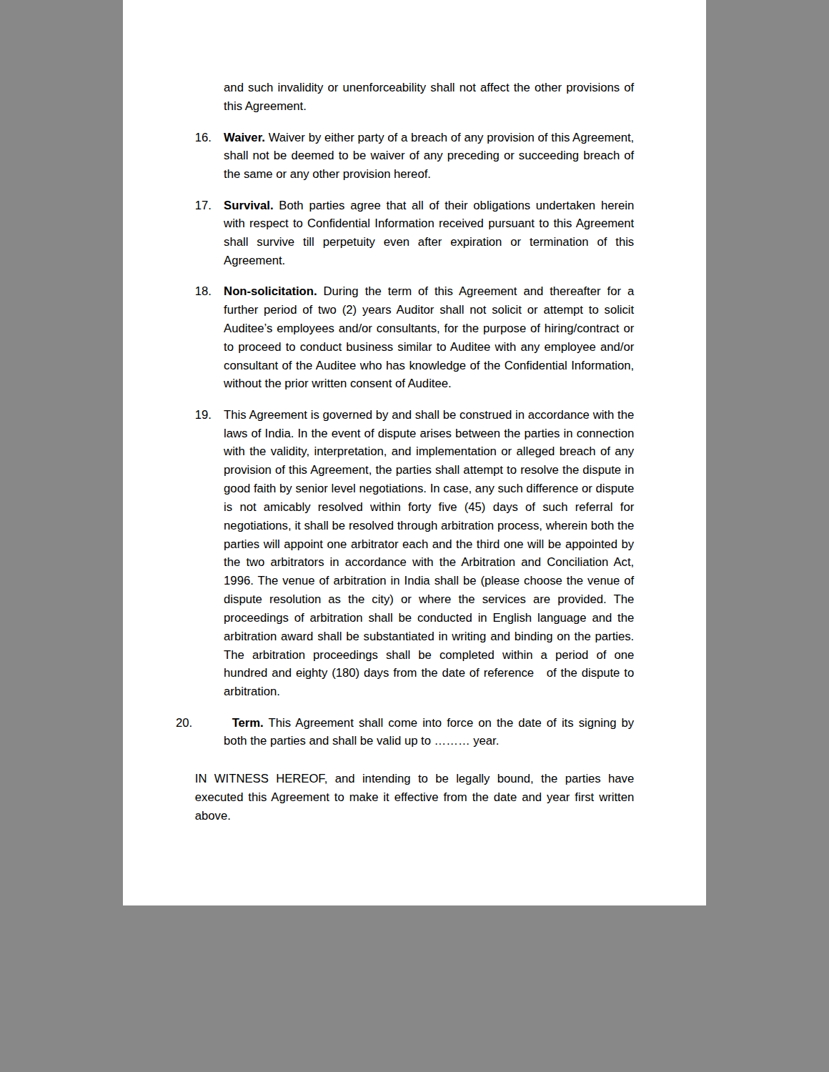and such invalidity or unenforceability shall not affect the other provisions of this Agreement.
16. Waiver. Waiver by either party of a breach of any provision of this Agreement, shall not be deemed to be waiver of any preceding or succeeding breach of the same or any other provision hereof.
17. Survival. Both parties agree that all of their obligations undertaken herein with respect to Confidential Information received pursuant to this Agreement shall survive till perpetuity even after expiration or termination of this Agreement.
18. Non-solicitation. During the term of this Agreement and thereafter for a further period of two (2) years Auditor shall not solicit or attempt to solicit Auditee’s employees and/or consultants, for the purpose of hiring/contract or to proceed to conduct business similar to Auditee with any employee and/or consultant of the Auditee who has knowledge of the Confidential Information, without the prior written consent of Auditee.
19. This Agreement is governed by and shall be construed in accordance with the laws of India. In the event of dispute arises between the parties in connection with the validity, interpretation, and implementation or alleged breach of any provision of this Agreement, the parties shall attempt to resolve the dispute in good faith by senior level negotiations. In case, any such difference or dispute is not amicably resolved within forty five (45) days of such referral for negotiations, it shall be resolved through arbitration process, wherein both the parties will appoint one arbitrator each and the third one will be appointed by the two arbitrators in accordance with the Arbitration and Conciliation Act, 1996. The venue of arbitration in India shall be (please choose the venue of dispute resolution as the city) or where the services are provided. The proceedings of arbitration shall be conducted in English language and the arbitration award shall be substantiated in writing and binding on the parties. The arbitration proceedings shall be completed within a period of one hundred and eighty (180) days from the date of reference of the dispute to arbitration.
20. Term. This Agreement shall come into force on the date of its signing by both the parties and shall be valid up to ……… year.
IN WITNESS HEREOF, and intending to be legally bound, the parties have executed this Agreement to make it effective from the date and year first written above.